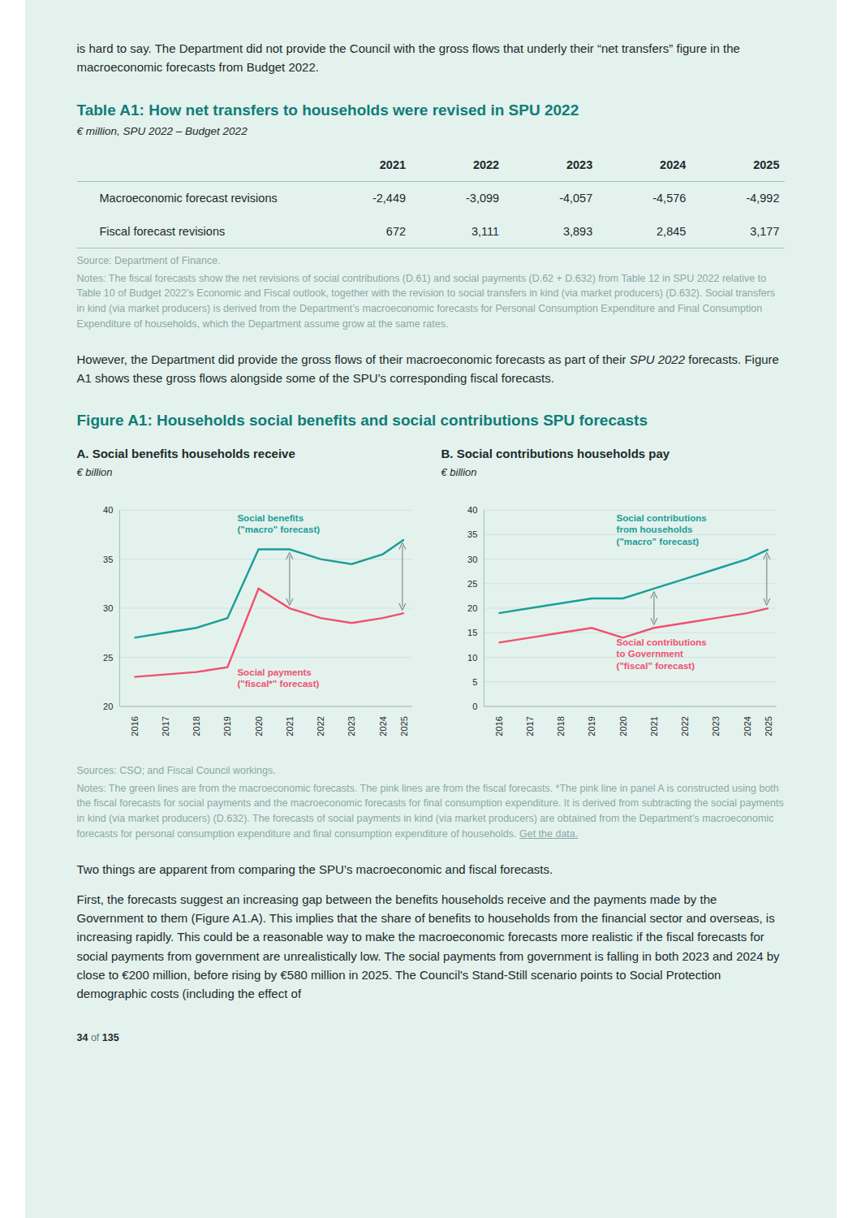is hard to say. The Department did not provide the Council with the gross flows that underly their “net transfers” figure in the macroeconomic forecasts from Budget 2022.
Table A1: How net transfers to households were revised in SPU 2022
€ million, SPU 2022 – Budget 2022
| | 2021 | 2022 | 2023 | 2024 | 2025 |
| --- | --- | --- | --- | --- | --- |
| Macroeconomic forecast revisions | -2,449 | -3,099 | -4,057 | -4,576 | -4,992 |
| Fiscal forecast revisions | 672 | 3,111 | 3,893 | 2,845 | 3,177 |
Source: Department of Finance.
Notes: The fiscal forecasts show the net revisions of social contributions (D.61) and social payments (D.62 + D.632) from Table 12 in SPU 2022 relative to Table 10 of Budget 2022’s Economic and Fiscal outlook, together with the revision to social transfers in kind (via market producers) (D.632). Social transfers in kind (via market producers) is derived from the Department’s macroeconomic forecasts for Personal Consumption Expenditure and Final Consumption Expenditure of households, which the Department assume grow at the same rates.
However, the Department did provide the gross flows of their macroeconomic forecasts as part of their SPU 2022 forecasts. Figure A1 shows these gross flows alongside some of the SPU’s corresponding fiscal forecasts.
Figure A1: Households social benefits and social contributions SPU forecasts
A. Social benefits households receive
€ billion
40 35 30 25 20 Social benefits ("macro" forecast) Social payments ("fiscal*" forecast) 2016 2017 2018 2019 2020 2021 2022 2023 2024 2025
B. Social contributions households pay
€ billion
40 35 30 25 20 15 10 5 0 Social contributions from households ("macro" forecast) Social contributions to Government ("fiscal" forecast) 2016 2017 2018 2019 2020 2021 2022 2023 2024 2025
Sources: CSO; and Fiscal Council workings.
Notes: The green lines are from the macroeconomic forecasts. The pink lines are from the fiscal forecasts. *The pink line in panel A is constructed using both the fiscal forecasts for social payments and the macroeconomic forecasts for final consumption expenditure. It is derived from subtracting the social payments in kind (via market producers) (D.632). The forecasts of social payments in kind (via market producers) are obtained from the Department’s macroeconomic forecasts for personal consumption expenditure and final consumption expenditure of households. Get the data.
Two things are apparent from comparing the SPU’s macroeconomic and fiscal forecasts.
First, the forecasts suggest an increasing gap between the benefits households receive and the payments made by the Government to them (Figure A1.A). This implies that the share of benefits to households from the financial sector and overseas, is increasing rapidly. This could be a reasonable way to make the macroeconomic forecasts more realistic if the fiscal forecasts for social payments from government are unrealistically low. The social payments from government is falling in both 2023 and 2024 by close to €200 million, before rising by €580 million in 2025. The Council's Stand-Still scenario points to Social Protection demographic costs (including the effect of
34 of 135